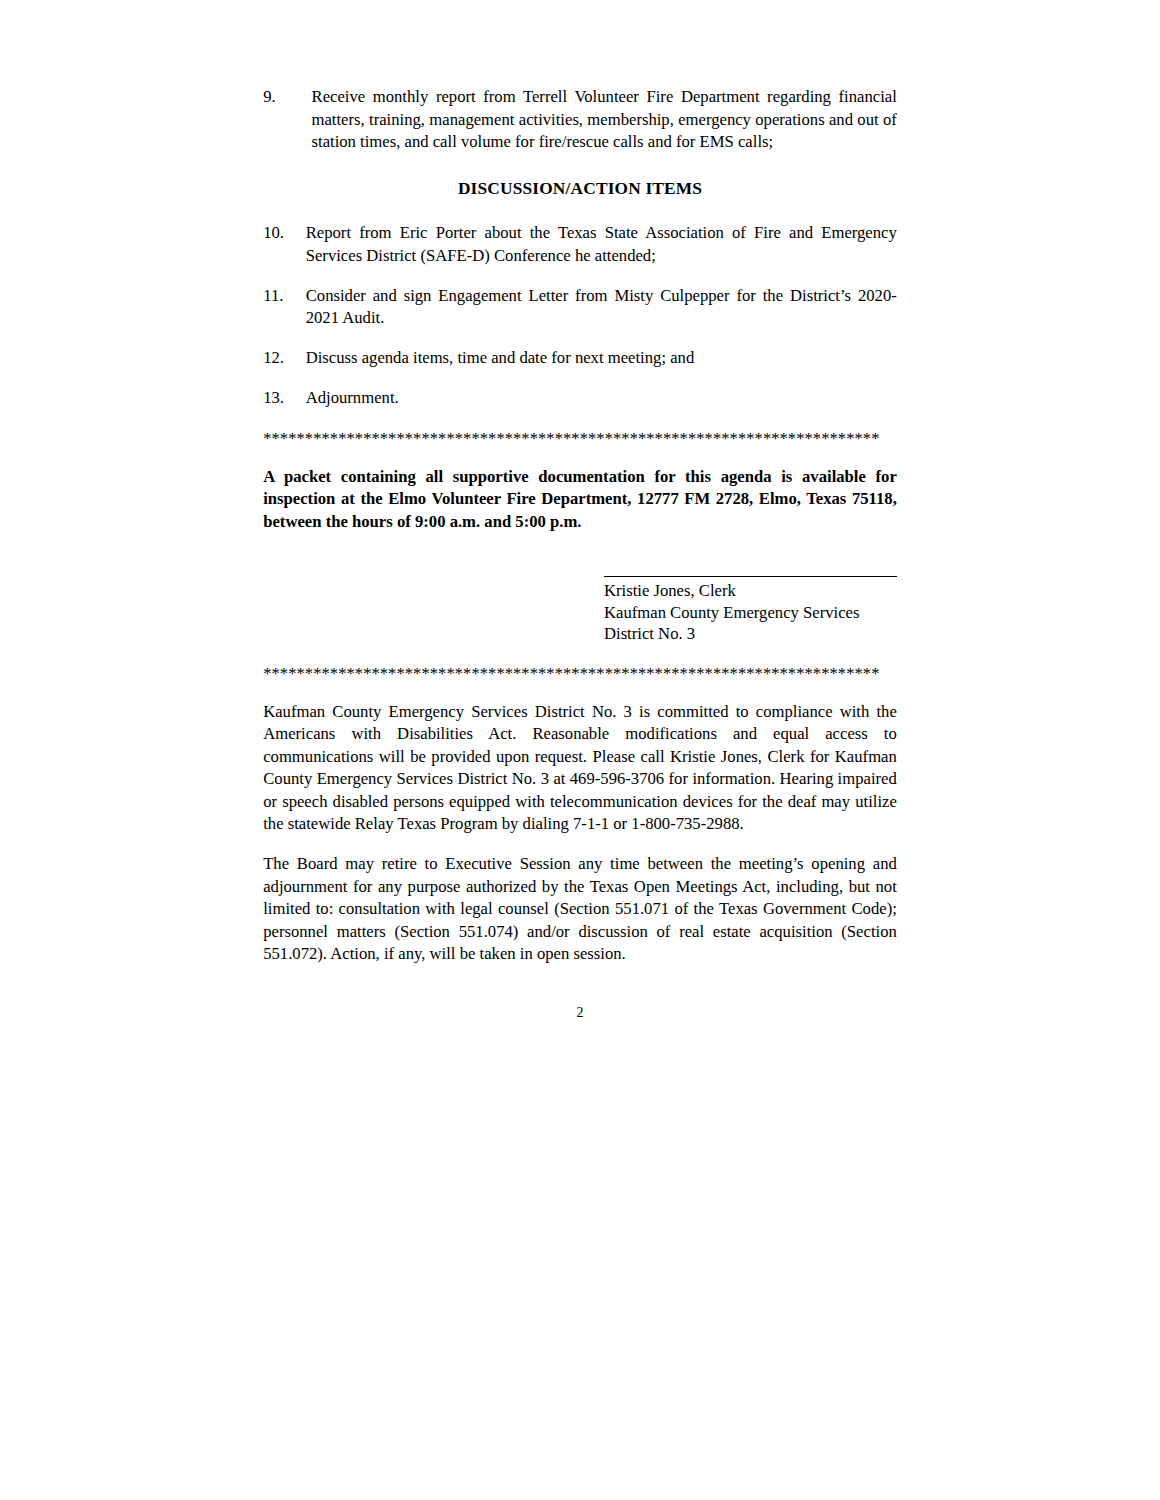9. Receive monthly report from Terrell Volunteer Fire Department regarding financial matters, training, management activities, membership, emergency operations and out of station times, and call volume for fire/rescue calls and for EMS calls;
DISCUSSION/ACTION ITEMS
10. Report from Eric Porter about the Texas State Association of Fire and Emergency Services District (SAFE-D) Conference he attended;
11. Consider and sign Engagement Letter from Misty Culpepper for the District’s 2020-2021 Audit.
12. Discuss agenda items, time and date for next meeting; and
13. Adjournment.
**************************************************************************
A packet containing all supportive documentation for this agenda is available for inspection at the Elmo Volunteer Fire Department, 12777 FM 2728, Elmo, Texas 75118, between the hours of 9:00 a.m. and 5:00 p.m.
Kristie Jones, Clerk
Kaufman County Emergency Services District No. 3
**************************************************************************
Kaufman County Emergency Services District No. 3 is committed to compliance with the Americans with Disabilities Act. Reasonable modifications and equal access to communications will be provided upon request. Please call Kristie Jones, Clerk for Kaufman County Emergency Services District No. 3 at 469-596-3706 for information. Hearing impaired or speech disabled persons equipped with telecommunication devices for the deaf may utilize the statewide Relay Texas Program by dialing 7-1-1 or 1-800-735-2988.
The Board may retire to Executive Session any time between the meeting’s opening and adjournment for any purpose authorized by the Texas Open Meetings Act, including, but not limited to: consultation with legal counsel (Section 551.071 of the Texas Government Code); personnel matters (Section 551.074) and/or discussion of real estate acquisition (Section 551.072). Action, if any, will be taken in open session.
2